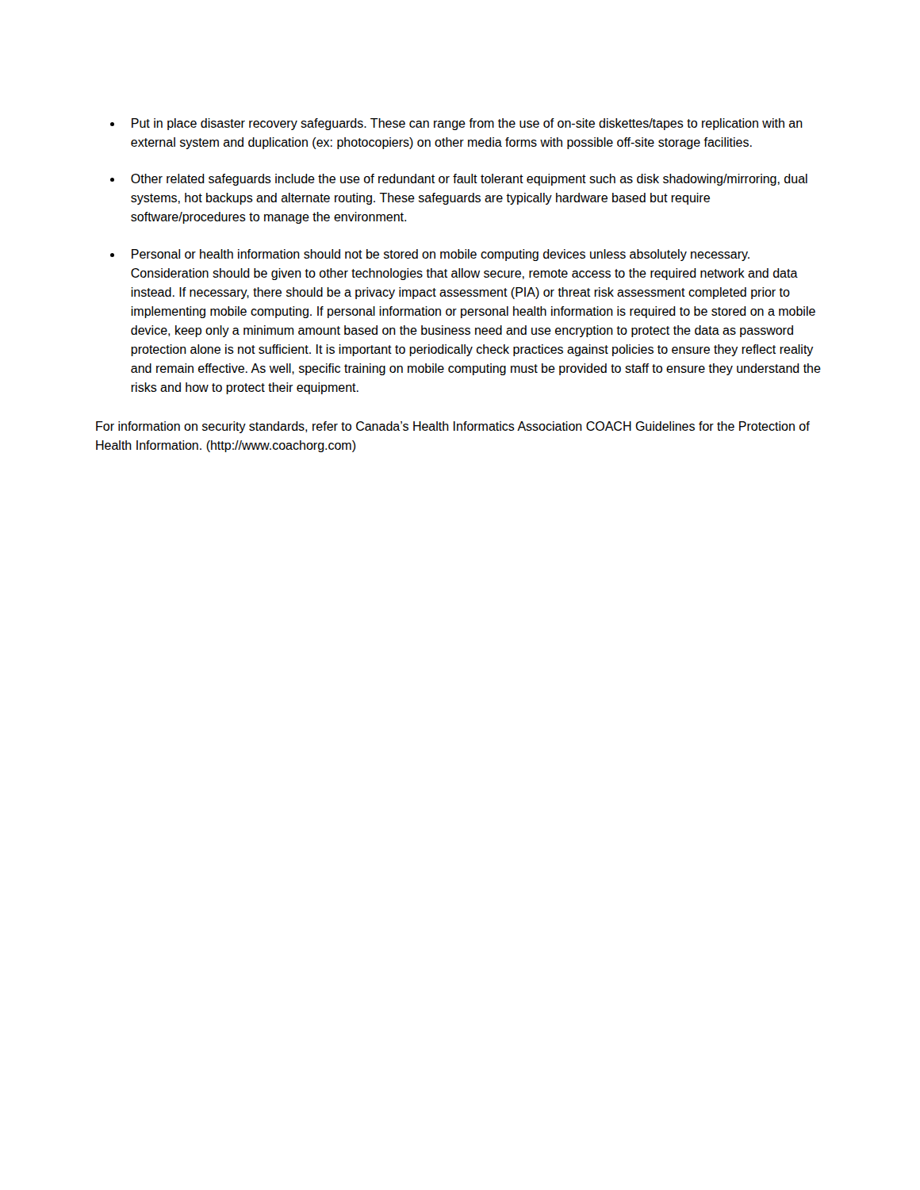Put in place disaster recovery safeguards. These can range from the use of on-site diskettes/tapes to replication with an external system and duplication (ex: photocopiers) on other media forms with possible off-site storage facilities.
Other related safeguards include the use of redundant or fault tolerant equipment such as disk shadowing/mirroring, dual systems, hot backups and alternate routing. These safeguards are typically hardware based but require software/procedures to manage the environment.
Personal or health information should not be stored on mobile computing devices unless absolutely necessary. Consideration should be given to other technologies that allow secure, remote access to the required network and data instead. If necessary, there should be a privacy impact assessment (PIA) or threat risk assessment completed prior to implementing mobile computing. If personal information or personal health information is required to be stored on a mobile device, keep only a minimum amount based on the business need and use encryption to protect the data as password protection alone is not sufficient. It is important to periodically check practices against policies to ensure they reflect reality and remain effective. As well, specific training on mobile computing must be provided to staff to ensure they understand the risks and how to protect their equipment.
For information on security standards, refer to Canada’s Health Informatics Association COACH Guidelines for the Protection of Health Information. (http://www.coachorg.com)